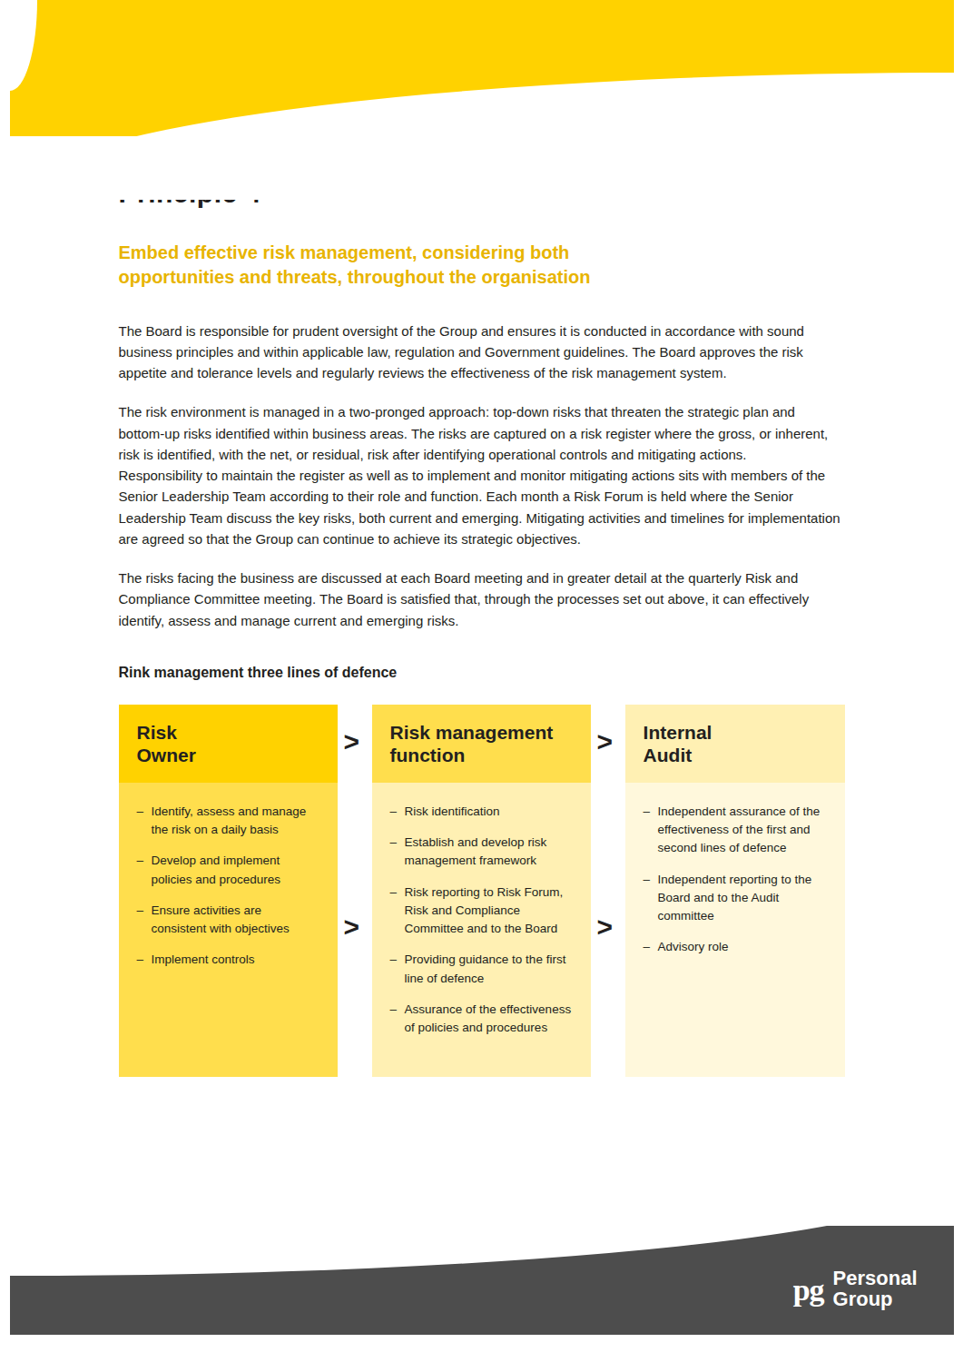Principle 4
Embed effective risk management, considering both
opportunities and threats, throughout the organisation
The Board is responsible for prudent oversight of the Group and ensures it is conducted in accordance with sound business principles and within applicable law, regulation and Government guidelines. The Board approves the risk appetite and tolerance levels and regularly reviews the effectiveness of the risk management system.
The risk environment is managed in a two-pronged approach: top-down risks that threaten the strategic plan and bottom-up risks identified within business areas. The risks are captured on a risk register where the gross, or inherent, risk is identified, with the net, or residual, risk after identifying operational controls and mitigating actions.
Responsibility to maintain the register as well as to implement and monitor mitigating actions sits with members of the Senior Leadership Team according to their role and function. Each month a Risk Forum is held where the Senior Leadership Team discuss the key risks, both current and emerging. Mitigating activities and timelines for implementation are agreed so that the Group can continue to achieve its strategic objectives.
The risks facing the business are discussed at each Board meeting and in greater detail at the quarterly Risk and Compliance Committee meeting. The Board is satisfied that, through the processes set out above, it can effectively identify, assess and manage current and emerging risks.
Rink management three lines of defence
Risk
Owner
Identify, assess and manage the risk on a daily basis
Develop and implement policies and procedures
Ensure activities are consistent with objectives
Implement controls
>
>
Risk management
function
Risk identification
Establish and develop risk management framework
Risk reporting to Risk Forum, Risk and Compliance Committee and to the Board
Providing guidance to the first line of defence
Assurance of the effectiveness of policies and procedures
>
>
Internal
Audit
Independent assurance of the effectiveness of the first and second lines of defence
Independent reporting to the Board and to the Audit committee
Advisory role
pg
Personal
Group